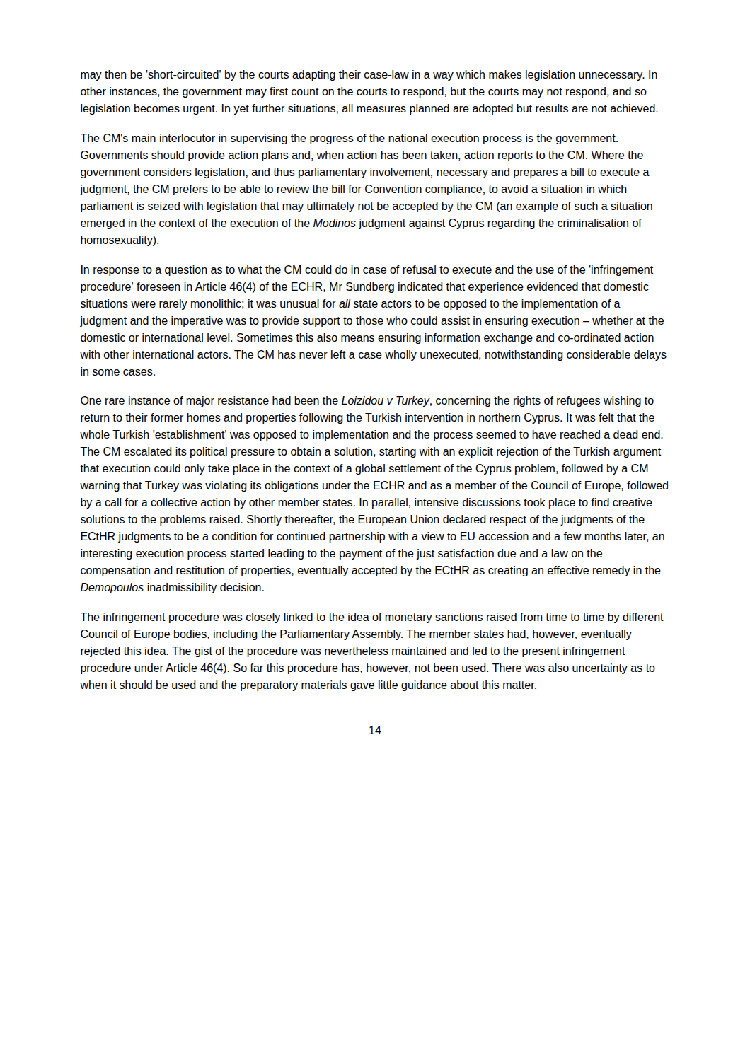may then be 'short-circuited' by the courts adapting their case-law in a way which makes legislation unnecessary. In other instances, the government may first count on the courts to respond, but the courts may not respond, and so legislation becomes urgent. In yet further situations, all measures planned are adopted but results are not achieved.
The CM's main interlocutor in supervising the progress of the national execution process is the government. Governments should provide action plans and, when action has been taken, action reports to the CM. Where the government considers legislation, and thus parliamentary involvement, necessary and prepares a bill to execute a judgment, the CM prefers to be able to review the bill for Convention compliance, to avoid a situation in which parliament is seized with legislation that may ultimately not be accepted by the CM (an example of such a situation emerged in the context of the execution of the Modinos judgment against Cyprus regarding the criminalisation of homosexuality).
In response to a question as to what the CM could do in case of refusal to execute and the use of the 'infringement procedure' foreseen in Article 46(4) of the ECHR, Mr Sundberg indicated that experience evidenced that domestic situations were rarely monolithic; it was unusual for all state actors to be opposed to the implementation of a judgment and the imperative was to provide support to those who could assist in ensuring execution – whether at the domestic or international level. Sometimes this also means ensuring information exchange and co-ordinated action with other international actors. The CM has never left a case wholly unexecuted, notwithstanding considerable delays in some cases.
One rare instance of major resistance had been the Loizidou v Turkey, concerning the rights of refugees wishing to return to their former homes and properties following the Turkish intervention in northern Cyprus. It was felt that the whole Turkish 'establishment' was opposed to implementation and the process seemed to have reached a dead end. The CM escalated its political pressure to obtain a solution, starting with an explicit rejection of the Turkish argument that execution could only take place in the context of a global settlement of the Cyprus problem, followed by a CM warning that Turkey was violating its obligations under the ECHR and as a member of the Council of Europe, followed by a call for a collective action by other member states. In parallel, intensive discussions took place to find creative solutions to the problems raised. Shortly thereafter, the European Union declared respect of the judgments of the ECtHR judgments to be a condition for continued partnership with a view to EU accession and a few months later, an interesting execution process started leading to the payment of the just satisfaction due and a law on the compensation and restitution of properties, eventually accepted by the ECtHR as creating an effective remedy in the Demopoulos inadmissibility decision.
The infringement procedure was closely linked to the idea of monetary sanctions raised from time to time by different Council of Europe bodies, including the Parliamentary Assembly. The member states had, however, eventually rejected this idea. The gist of the procedure was nevertheless maintained and led to the present infringement procedure under Article 46(4). So far this procedure has, however, not been used. There was also uncertainty as to when it should be used and the preparatory materials gave little guidance about this matter.
14